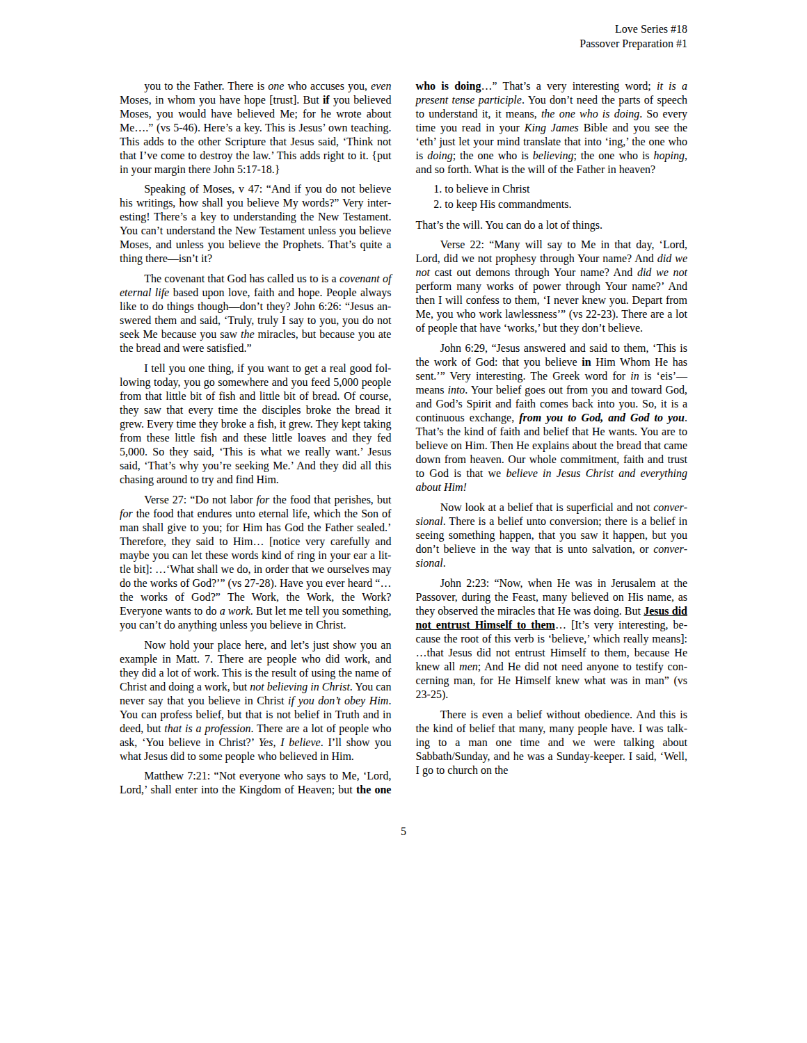Love Series #18
Passover Preparation #1
you to the Father. There is one who accuses you, even Moses, in whom you have hope [trust]. But if you believed Moses, you would have believed Me; for he wrote about Me….” (vs 5-46). Here’s a key. This is Jesus’ own teaching. This adds to the other Scripture that Jesus said, ‘Think not that I’ve come to destroy the law.’ This adds right to it. {put in your margin there John 5:17-18.}
Speaking of Moses, v 47: “And if you do not believe his writings, how shall you believe My words?” Very interesting! There’s a key to understanding the New Testament. You can’t understand the New Testament unless you believe Moses, and unless you believe the Prophets. That’s quite a thing there—isn’t it?
The covenant that God has called us to is a covenant of eternal life based upon love, faith and hope. People always like to do things though—don’t they? John 6:26: “Jesus answered them and said, ‘Truly, truly I say to you, you do not seek Me because you saw the miracles, but because you ate the bread and were satisfied.”
I tell you one thing, if you want to get a real good following today, you go somewhere and you feed 5,000 people from that little bit of fish and little bit of bread. Of course, they saw that every time the disciples broke the bread it grew. Every time they broke a fish, it grew. They kept taking from these little fish and these little loaves and they fed 5,000. So they said, ‘This is what we really want.’ Jesus said, ‘That’s why you’re seeking Me.’ And they did all this chasing around to try and find Him.
Verse 27: “Do not labor for the food that perishes, but for the food that endures unto eternal life, which the Son of man shall give to you; for Him has God the Father sealed.’ Therefore, they said to Him… [notice very carefully and maybe you can let these words kind of ring in your ear a little bit]: …‘What shall we do, in order that we ourselves may do the works of God?’” (vs 27-28). Have you ever heard “…the works of God?” The Work, the Work, the Work? Everyone wants to do a work. But let me tell you something, you can’t do anything unless you believe in Christ.
Now hold your place here, and let’s just show you an example in Matt. 7. There are people who did work, and they did a lot of work. This is the result of using the name of Christ and doing a work, but not believing in Christ. You can never say that you believe in Christ if you don’t obey Him. You can profess belief, but that is not belief in Truth and in deed, but that is a profession. There are a lot of people who ask, ‘You believe in Christ?’ Yes, I believe. I’ll show you what Jesus did to some people who believed in Him.
Matthew 7:21: “Not everyone who says to Me, ‘Lord, Lord,’ shall enter into the Kingdom of Heaven; but the one who is doing…” That’s a very interesting word; it is a present tense participle. You don’t need the parts of speech to understand it, it means, the one who is doing. So every time you read in your King James Bible and you see the ‘eth’ just let your mind translate that into ‘ing,’ the one who is doing; the one who is believing; the one who is hoping, and so forth. What is the will of the Father in heaven?
to believe in Christ
to keep His commandments.
That’s the will. You can do a lot of things.
Verse 22: “Many will say to Me in that day, ‘Lord, Lord, did we not prophesy through Your name? And did we not cast out demons through Your name? And did we not perform many works of power through Your name?’ And then I will confess to them, ‘I never knew you. Depart from Me, you who work lawlessness’” (vs 22-23). There are a lot of people that have ‘works,’ but they don’t believe.
John 6:29, “Jesus answered and said to them, ‘This is the work of God: that you believe in Him Whom He has sent.’” Very interesting. The Greek word for in is ‘eis’—means into. Your belief goes out from you and toward God, and God’s Spirit and faith comes back into you. So, it is a continuous exchange, from you to God, and God to you. That’s the kind of faith and belief that He wants. You are to believe on Him. Then He explains about the bread that came down from heaven. Our whole commitment, faith and trust to God is that we believe in Jesus Christ and everything about Him!
Now look at a belief that is superficial and not conversional. There is a belief unto conversion; there is a belief in seeing something happen, that you saw it happen, but you don’t believe in the way that is unto salvation, or conversional.
John 2:23: “Now, when He was in Jerusalem at the Passover, during the Feast, many believed on His name, as they observed the miracles that He was doing. But Jesus did not entrust Himself to them… [It’s very interesting, because the root of this verb is ‘believe,’ which really means]: …that Jesus did not entrust Himself to them, because He knew all men; And He did not need anyone to testify concerning man, for He Himself knew what was in man” (vs 23-25).
There is even a belief without obedience. And this is the kind of belief that many, many people have. I was talking to a man one time and we were talking about Sabbath/Sunday, and he was a Sunday-keeper. I said, ‘Well, I go to church on the
5